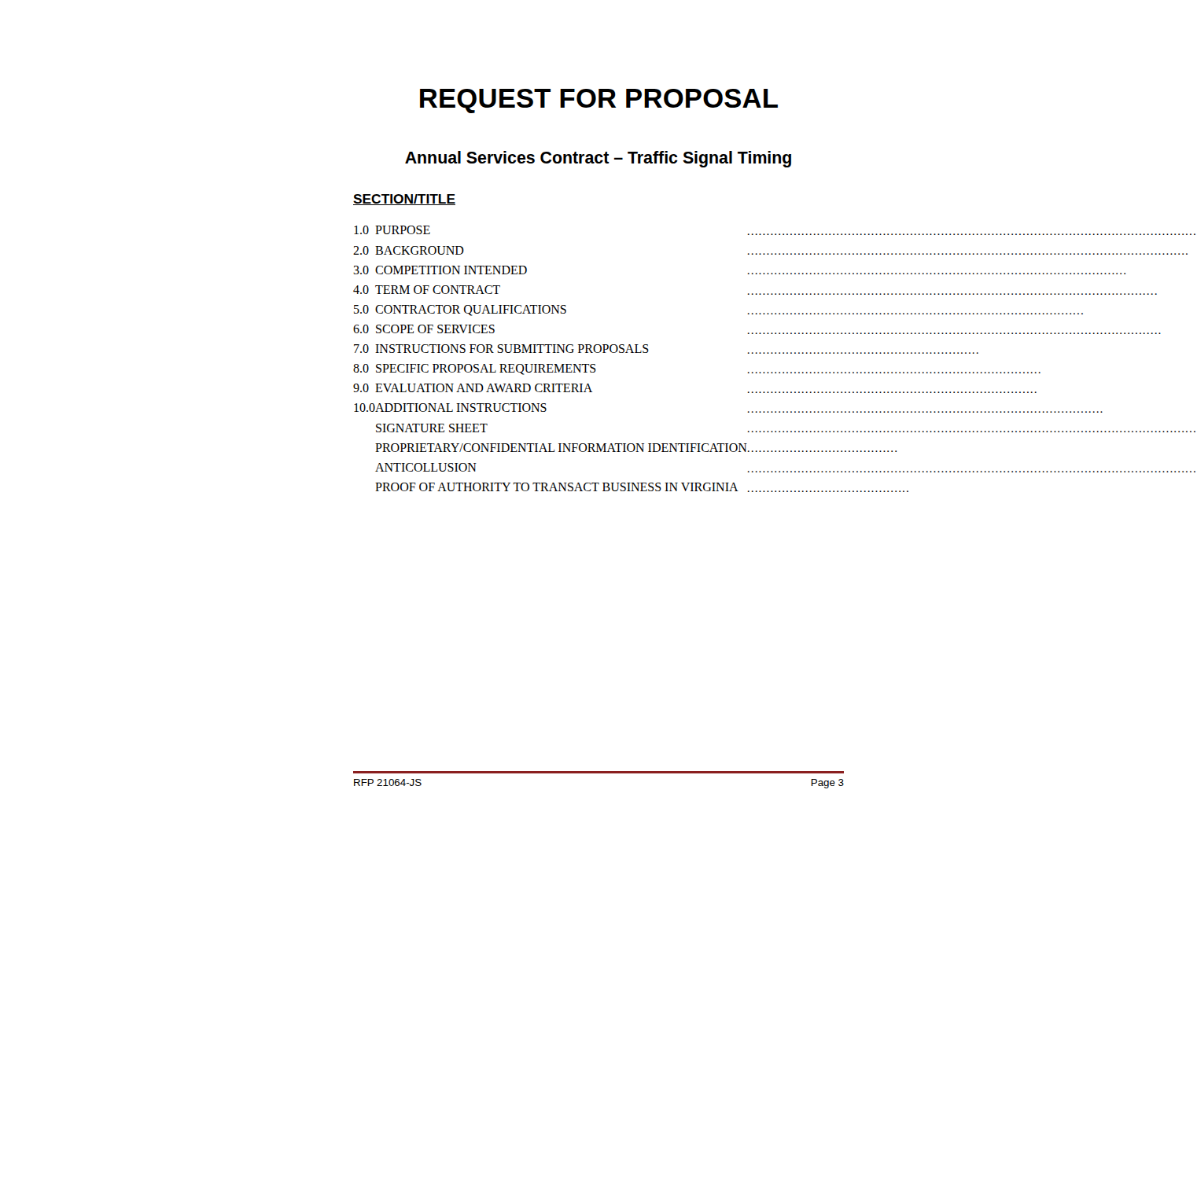REQUEST FOR PROPOSAL
Annual Services Contract – Traffic Signal Timing
SECTION/TITLE
| 1.0 | PURPOSE | ........................................................................................................................... | 4 |
| 2.0 | BACKGROUND | .................................................................................................................. | 4 |
| 3.0 | COMPETITION INTENDED | .................................................................................................. | 4 |
| 4.0 | TERM OF CONTRACT | .......................................................................................................... | 4 |
| 5.0 | CONTRACTOR QUALIFICATIONS | ....................................................................................... | 5 |
| 6.0 | SCOPE OF SERVICES | ........................................................................................................... | 5 |
| 7.0 | INSTRUCTIONS FOR SUBMITTING PROPOSALS | ............................................................ | 5 |
| 8.0 | SPECIFIC PROPOSAL REQUIREMENTS | ............................................................................ | 8 |
| 9.0 | EVALUATION AND AWARD CRITERIA | ........................................................................... | 10 |
| 10.0 | ADDITIONAL INSTRUCTIONS | ............................................................................................ | 11 |
| | SIGNATURE SHEET | ......................................................................................................................... | 24 |
| | PROPRIETARY/CONFIDENTIAL INFORMATION IDENTIFICATION | ....................................... | 25 |
| | ANTICOLLUSION | ............................................................................................................................. | 26 |
| | PROOF OF AUTHORITY TO TRANSACT BUSINESS IN VIRGINIA | .......................................... | 27 |
RFP 21064-JS Page 3